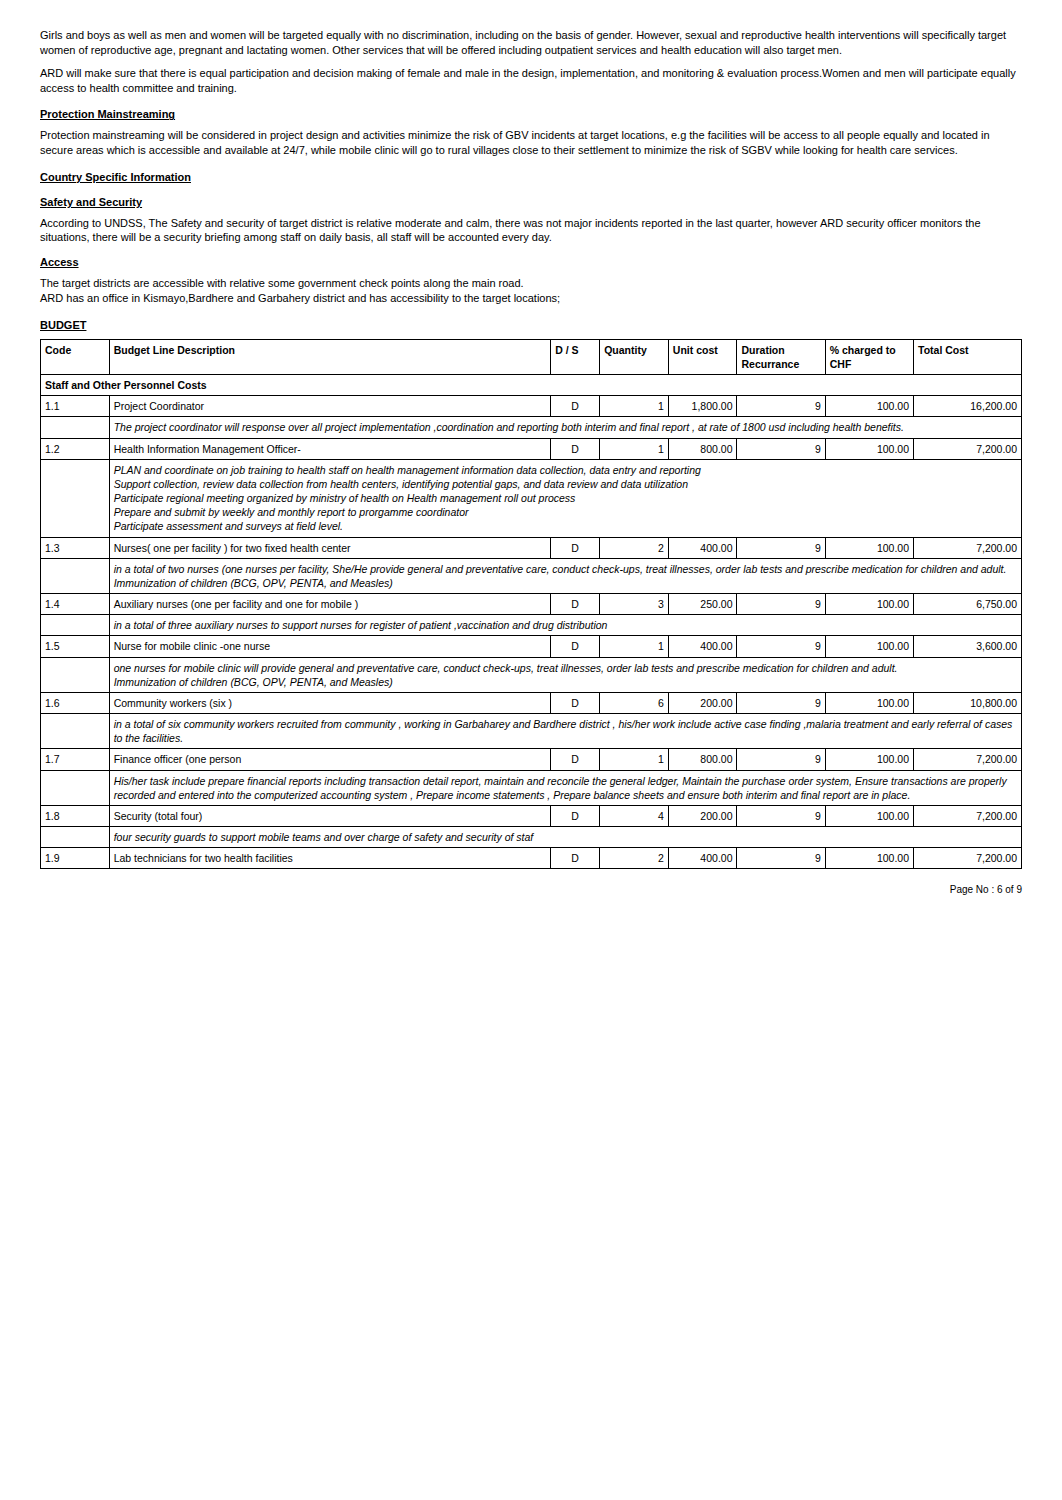Girls and boys as well as men and women will be targeted equally with no discrimination, including on the basis of gender. However, sexual and reproductive health interventions will specifically target women of reproductive age, pregnant and lactating women. Other services that will be offered including outpatient services and health education will also target men.
ARD will make sure that there is equal participation and decision making of female and male in the design, implementation, and monitoring & evaluation process.Women and men will participate equally access to health committee and training.
Protection Mainstreaming
Protection mainstreaming will be considered in project design and activities minimize the risk of GBV incidents at target locations, e.g the facilities will be access to all people equally and located in secure areas which is accessible and available at 24/7, while mobile clinic will go to rural villages close to their settlement to minimize the risk of SGBV while looking for health care services.
Country Specific Information
Safety and Security
According to UNDSS, The Safety and security of target district is relative moderate and calm, there was not major incidents reported in the last quarter, however ARD security officer monitors the situations, there will be a security briefing among staff on daily basis, all staff will be accounted every day.
Access
The target districts are accessible with relative some government check points along the main road.
ARD has an office in Kismayo,Bardhere and Garbahery district and has accessibility to the target locations;
BUDGET
| Code | Budget Line Description | D / S | Quantity | Unit cost | Duration Recurrance | % charged to CHF | Total Cost |
| --- | --- | --- | --- | --- | --- | --- | --- |
| Staff and Other Personnel Costs |
| 1.1 | Project Coordinator | D | 1 | 1,800.00 | 9 | 100.00 | 16,200.00 |
| | The project coordinator will response over all project implementation ,coordination and reporting both interim and final report , at rate of 1800 usd including health benefits. |
| 1.2 | Health Information Management Officer- | D | 1 | 800.00 | 9 | 100.00 | 7,200.00 |
| | PLAN and coordinate on job training to health staff on health management information data collection, data entry and reporting Support collection, review data collection from health centers, identifying potential gaps, and data review and data utilization Participate regional meeting organized by ministry of health on Health management roll out process Prepare and submit by weekly and monthly report to prorgamme coordinator Participate assessment and surveys at field level. |
| 1.3 | Nurses( one per facility ) for two fixed health center | D | 2 | 400.00 | 9 | 100.00 | 7,200.00 |
| | in a total of two nurses (one nurses per facility, She/He provide general and preventative care, conduct check-ups, treat illnesses, order lab tests and prescribe medication for children and adult. Immunization of children (BCG, OPV, PENTA, and Measles) |
| 1.4 | Auxiliary nurses (one per facility and one for mobile ) | D | 3 | 250.00 | 9 | 100.00 | 6,750.00 |
| | in a total of three auxiliary nurses to support nurses for register of patient ,vaccination and drug distribution |
| 1.5 | Nurse for mobile clinic -one nurse | D | 1 | 400.00 | 9 | 100.00 | 3,600.00 |
| | one nurses for mobile clinic will provide general and preventative care, conduct check-ups, treat illnesses, order lab tests and prescribe medication for children and adult. Immunization of children (BCG, OPV, PENTA, and Measles) |
| 1.6 | Community workers (six ) | D | 6 | 200.00 | 9 | 100.00 | 10,800.00 |
| | in a total of six community workers recruited from community , working in Garbaharey and Bardhere district , his/her work include active case finding ,malaria treatment and early referral of cases to the facilities. |
| 1.7 | Finance officer (one person | D | 1 | 800.00 | 9 | 100.00 | 7,200.00 |
| | His/her task include prepare financial reports including transaction detail report, maintain and reconcile the general ledger, Maintain the purchase order system, Ensure transactions are properly recorded and entered into the computerized accounting system , Prepare income statements , Prepare balance sheets and ensure both interim and final report are in place. |
| 1.8 | Security (total four) | D | 4 | 200.00 | 9 | 100.00 | 7,200.00 |
| | four security guards to support mobile teams and over charge of safety and security of staf |
| 1.9 | Lab technicians for two health facilities | D | 2 | 400.00 | 9 | 100.00 | 7,200.00 |
Page No : 6 of 9